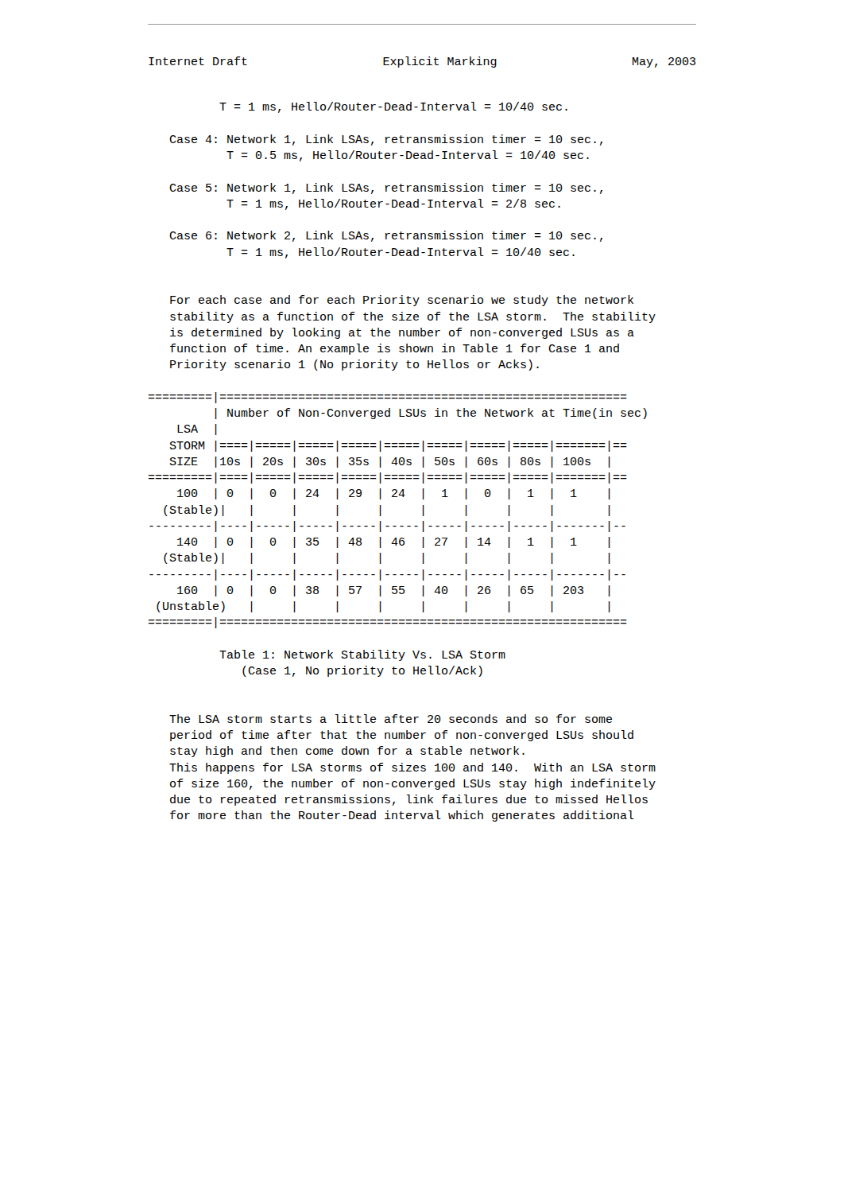Internet Draft Explicit Marking May, 2003
          T = 1 ms, Hello/Router-Dead-Interval = 10/40 sec.

   Case 4: Network 1, Link LSAs, retransmission timer = 10 sec.,
           T = 0.5 ms, Hello/Router-Dead-Interval = 10/40 sec.

   Case 5: Network 1, Link LSAs, retransmission timer = 10 sec.,
           T = 1 ms, Hello/Router-Dead-Interval = 2/8 sec.

   Case 6: Network 2, Link LSAs, retransmission timer = 10 sec.,
           T = 1 ms, Hello/Router-Dead-Interval = 10/40 sec.


   For each case and for each Priority scenario we study the network
   stability as a function of the size of the LSA storm.  The stability
   is determined by looking at the number of non-converged LSUs as a
   function of time. An example is shown in Table 1 for Case 1 and
   Priority scenario 1 (No priority to Hellos or Acks).

=========|=========================================================
         | Number of Non-Converged LSUs in the Network at Time(in sec)
    LSA  |
   STORM |====|=====|=====|=====|=====|=====|=====|=====|=======|==
   SIZE  |10s | 20s | 30s | 35s | 40s | 50s | 60s | 80s | 100s  |
=========|====|=====|=====|=====|=====|=====|=====|=====|=======|==
    100  | 0  |  0  | 24  | 29  | 24  |  1  |  0  |  1  |  1    |
  (Stable)|   |     |     |     |     |     |     |     |       |
---------|----|-----|-----|-----|-----|-----|-----|-----|-------|--
    140  | 0  |  0  | 35  | 48  | 46  | 27  | 14  |  1  |  1    |
  (Stable)|   |     |     |     |     |     |     |     |       |
---------|----|-----|-----|-----|-----|-----|-----|-----|-------|--
    160  | 0  |  0  | 38  | 57  | 55  | 40  | 26  | 65  | 203   |
 (Unstable)   |     |     |     |     |     |     |     |       |
=========|=========================================================

          Table 1: Network Stability Vs. LSA Storm
             (Case 1, No priority to Hello/Ack)


   The LSA storm starts a little after 20 seconds and so for some
   period of time after that the number of non-converged LSUs should
   stay high and then come down for a stable network.
   This happens for LSA storms of sizes 100 and 140.  With an LSA storm
   of size 160, the number of non-converged LSUs stay high indefinitely
   due to repeated retransmissions, link failures due to missed Hellos
   for more than the Router-Dead interval which generates additional